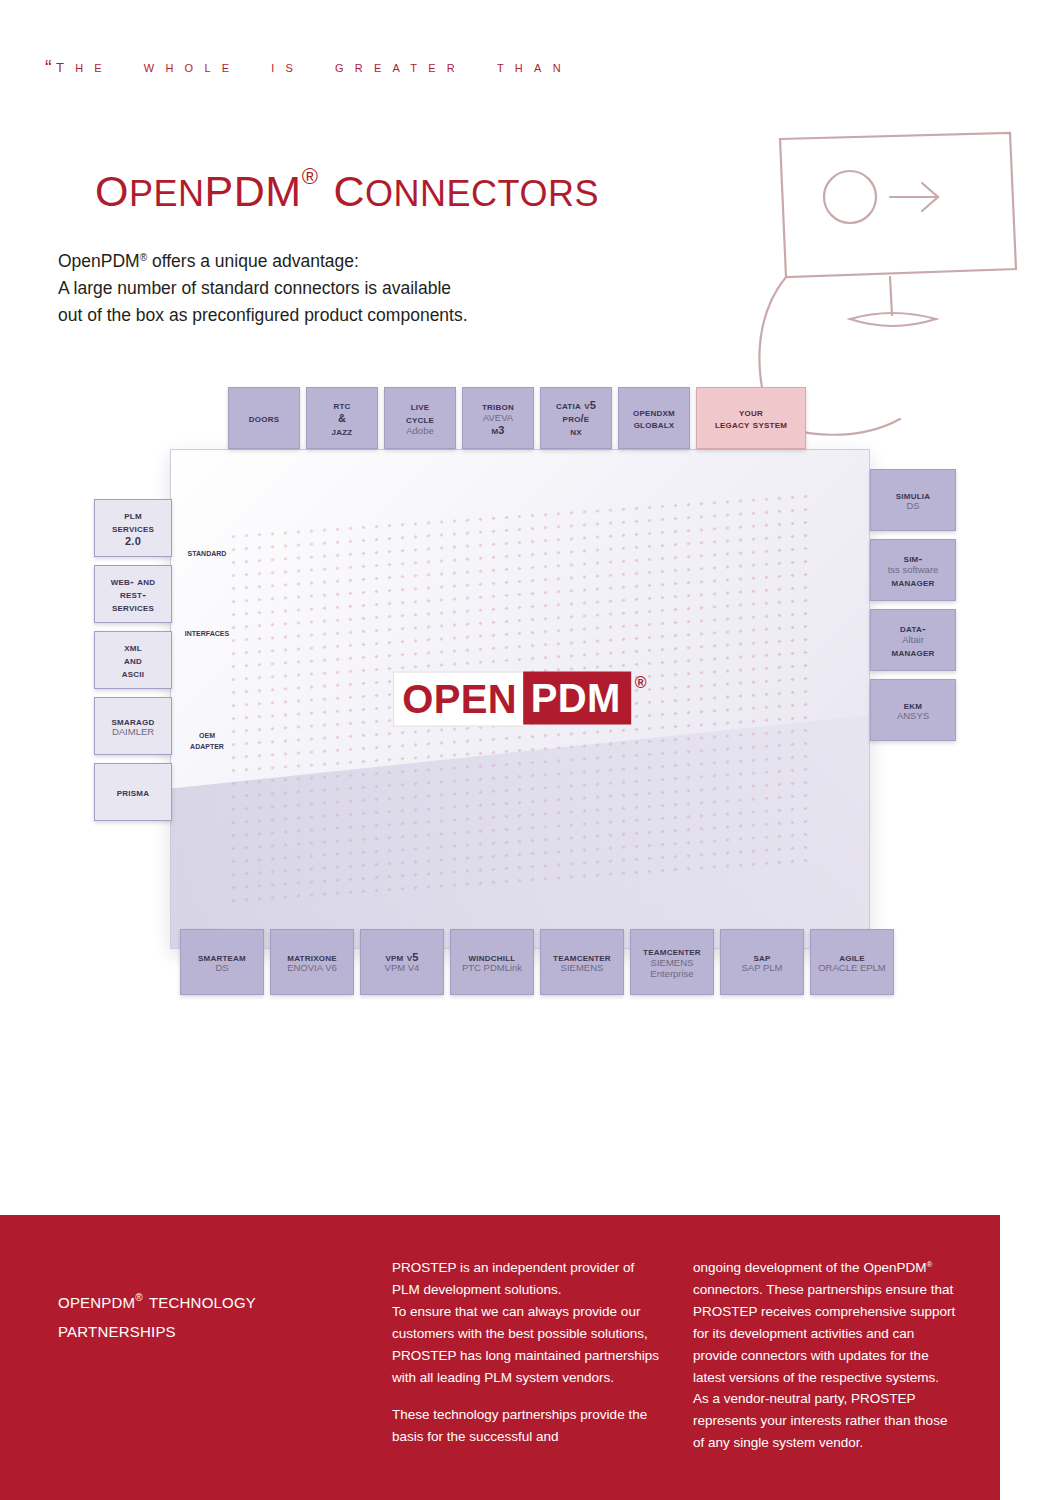“The whole is greater than
OpenPDM® Connectors
OpenPDM® offers a unique advantage:
A large number of standard connectors is available
out of the box as preconfigured product components.
OPEN PDM®
DOORS
RTC
&
Jazz
Live
CycleAdobe
TribonAVEVAM3
CATIA V5
Pro/E
NX
OpenDXM
GlobalX
Your
Legacy System
SimuliaDS
Sim-tss software Manager
Data-Altair Manager
EKMANSYS
PLM
Services
2.0
Web- and
REST-
Services
XML
and
ASCII
SmaragdDAIMLER
PRISMA
Standard
Interfaces
OEM
Adapter
SmarteamDS
MatrixOneENOVIA V6
VPM V5VPM V4
WindchillPTC PDMLink
TeamcenterSIEMENS
TeamcenterSIEMENS Enterprise
SAPSAP PLM
AgileORACLE EPLM
OpenPDM® Technology
Partnerships
PROSTEP is an independent provider of PLM development solutions.
To ensure that we can always provide our customers with the best possible solutions, PROSTEP has long maintained partnerships with all leading PLM system vendors.
These technology partnerships provide the basis for the successful and
ongoing development of the OpenPDM® connectors. These partnerships ensure that PROSTEP receives comprehensive support for its development activities and can provide connectors with updates for the latest versions of the respective systems.
As a vendor-neutral party, PROSTEP represents your interests rather than those of any single system vendor.